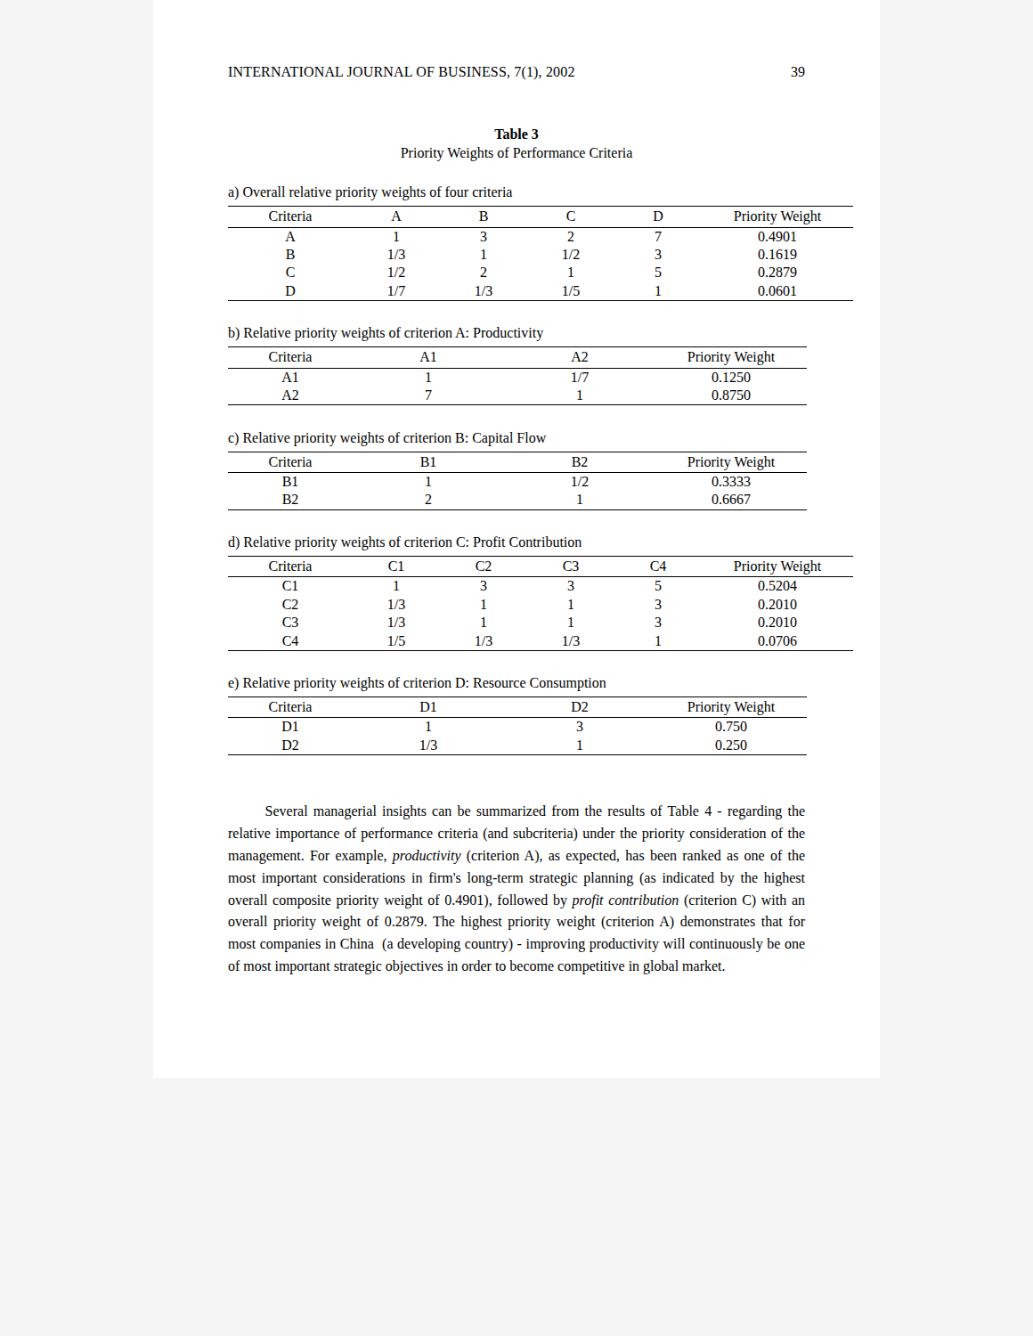INTERNATIONAL JOURNAL OF BUSINESS, 7(1), 2002 39
Table 3
Priority Weights of Performance Criteria
a) Overall relative priority weights of four criteria
| Criteria | A | B | C | D | Priority Weight |
| --- | --- | --- | --- | --- | --- |
| A | 1 | 3 | 2 | 7 | 0.4901 |
| B | 1/3 | 1 | 1/2 | 3 | 0.1619 |
| C | 1/2 | 2 | 1 | 5 | 0.2879 |
| D | 1/7 | 1/3 | 1/5 | 1 | 0.0601 |
b) Relative priority weights of criterion A: Productivity
| Criteria | A1 | A2 | Priority Weight |
| --- | --- | --- | --- |
| A1 | 1 | 1/7 | 0.1250 |
| A2 | 7 | 1 | 0.8750 |
c) Relative priority weights of criterion B: Capital Flow
| Criteria | B1 | B2 | Priority Weight |
| --- | --- | --- | --- |
| B1 | 1 | 1/2 | 0.3333 |
| B2 | 2 | 1 | 0.6667 |
d) Relative priority weights of criterion C: Profit Contribution
| Criteria | C1 | C2 | C3 | C4 | Priority Weight |
| --- | --- | --- | --- | --- | --- |
| C1 | 1 | 3 | 3 | 5 | 0.5204 |
| C2 | 1/3 | 1 | 1 | 3 | 0.2010 |
| C3 | 1/3 | 1 | 1 | 3 | 0.2010 |
| C4 | 1/5 | 1/3 | 1/3 | 1 | 0.0706 |
e) Relative priority weights of criterion D: Resource Consumption
| Criteria | D1 | D2 | Priority Weight |
| --- | --- | --- | --- |
| D1 | 1 | 3 | 0.750 |
| D2 | 1/3 | 1 | 0.250 |
Several managerial insights can be summarized from the results of Table 4 - regarding the relative importance of performance criteria (and subcriteria) under the priority consideration of the management. For example, productivity (criterion A), as expected, has been ranked as one of the most important considerations in firm's long-term strategic planning (as indicated by the highest overall composite priority weight of 0.4901), followed by profit contribution (criterion C) with an overall priority weight of 0.2879. The highest priority weight (criterion A) demonstrates that for most companies in China (a developing country) - improving productivity will continuously be one of most important strategic objectives in order to become competitive in global market.